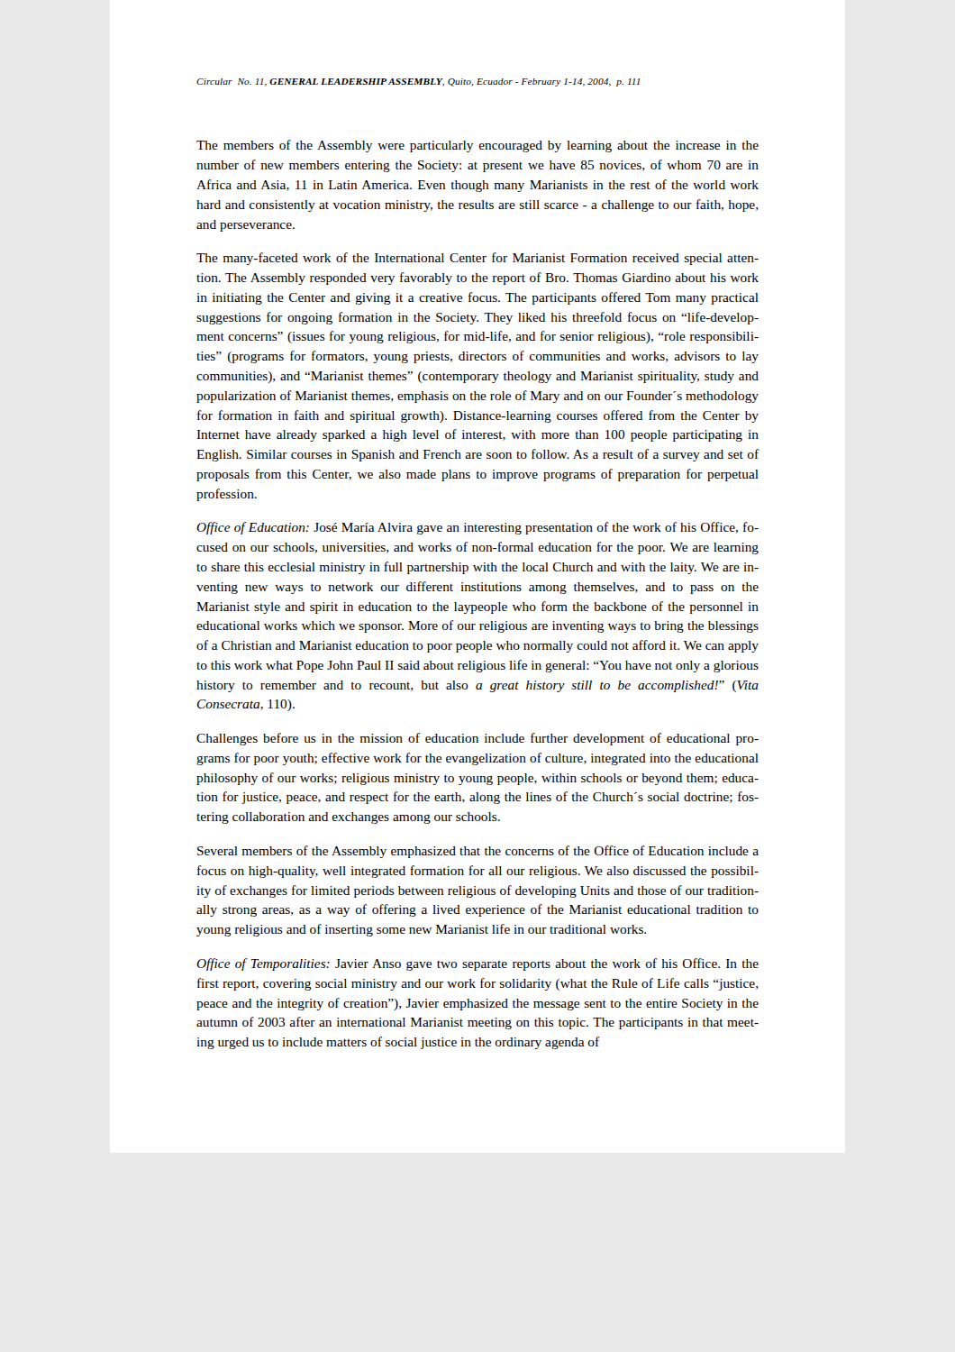Circular No. 11, General Leadership Assembly, Quito, Ecuador - February 1-14, 2004, p. 111
The members of the Assembly were particularly encouraged by learning about the increase in the number of new members entering the Society: at present we have 85 novices, of whom 70 are in Africa and Asia, 11 in Latin America. Even though many Marianists in the rest of the world work hard and consistently at vocation ministry, the results are still scarce - a challenge to our faith, hope, and perseverance.
The many-faceted work of the International Center for Marianist Formation received special attention. The Assembly responded very favorably to the report of Bro. Thomas Giardino about his work in initiating the Center and giving it a creative focus. The participants offered Tom many practical suggestions for ongoing formation in the Society. They liked his threefold focus on “life-development concerns” (issues for young religious, for mid-life, and for senior religious), “role responsibilities” (programs for formators, young priests, directors of communities and works, advisors to lay communities), and “Marianist themes” (contemporary theology and Marianist spirituality, study and popularization of Marianist themes, emphasis on the role of Mary and on our Founder´s methodology for formation in faith and spiritual growth). Distance-learning courses offered from the Center by Internet have already sparked a high level of interest, with more than 100 people participating in English. Similar courses in Spanish and French are soon to follow. As a result of a survey and set of proposals from this Center, we also made plans to improve programs of preparation for perpetual profession.
Office of Education: José María Alvira gave an interesting presentation of the work of his Office, focused on our schools, universities, and works of non-formal education for the poor. We are learning to share this ecclesial ministry in full partnership with the local Church and with the laity. We are inventing new ways to network our different institutions among themselves, and to pass on the Marianist style and spirit in education to the laypeople who form the backbone of the personnel in educational works which we sponsor. More of our religious are inventing ways to bring the blessings of a Christian and Marianist education to poor people who normally could not afford it. We can apply to this work what Pope John Paul II said about religious life in general: “You have not only a glorious history to remember and to recount, but also a great history still to be accomplished!” (Vita Consecrata, 110).
Challenges before us in the mission of education include further development of educational programs for poor youth; effective work for the evangelization of culture, integrated into the educational philosophy of our works; religious ministry to young people, within schools or beyond them; education for justice, peace, and respect for the earth, along the lines of the Church´s social doctrine; fostering collaboration and exchanges among our schools.
Several members of the Assembly emphasized that the concerns of the Office of Education include a focus on high-quality, well integrated formation for all our religious. We also discussed the possibility of exchanges for limited periods between religious of developing Units and those of our traditionally strong areas, as a way of offering a lived experience of the Marianist educational tradition to young religious and of inserting some new Marianist life in our traditional works.
Office of Temporalities: Javier Anso gave two separate reports about the work of his Office. In the first report, covering social ministry and our work for solidarity (what the Rule of Life calls “justice, peace and the integrity of creation”), Javier emphasized the message sent to the entire Society in the autumn of 2003 after an international Marianist meeting on this topic. The participants in that meeting urged us to include matters of social justice in the ordinary agenda of